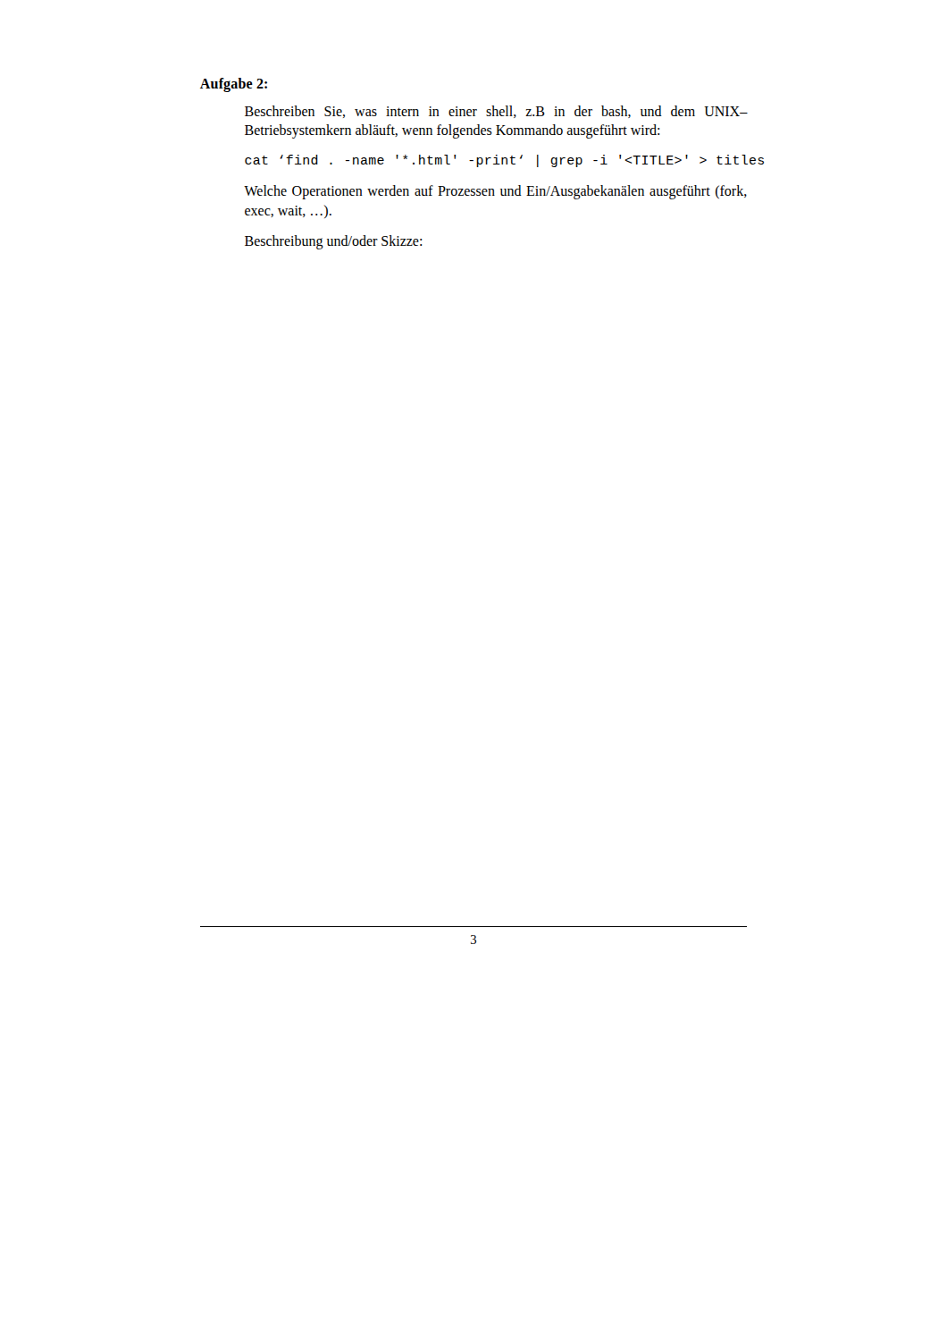Aufgabe 2:
Beschreiben Sie, was intern in einer shell, z.B in der bash, und dem UNIX–Betriebsystemkern abläuft, wenn folgendes Kommando ausgeführt wird:
cat ‘find . -name '*.html' -print‘ | grep -i '<TITLE>' > titles
Welche Operationen werden auf Prozessen und Ein/Ausgabekanälen ausgeführt (fork, exec, wait, …).
Beschreibung und/oder Skizze:
3